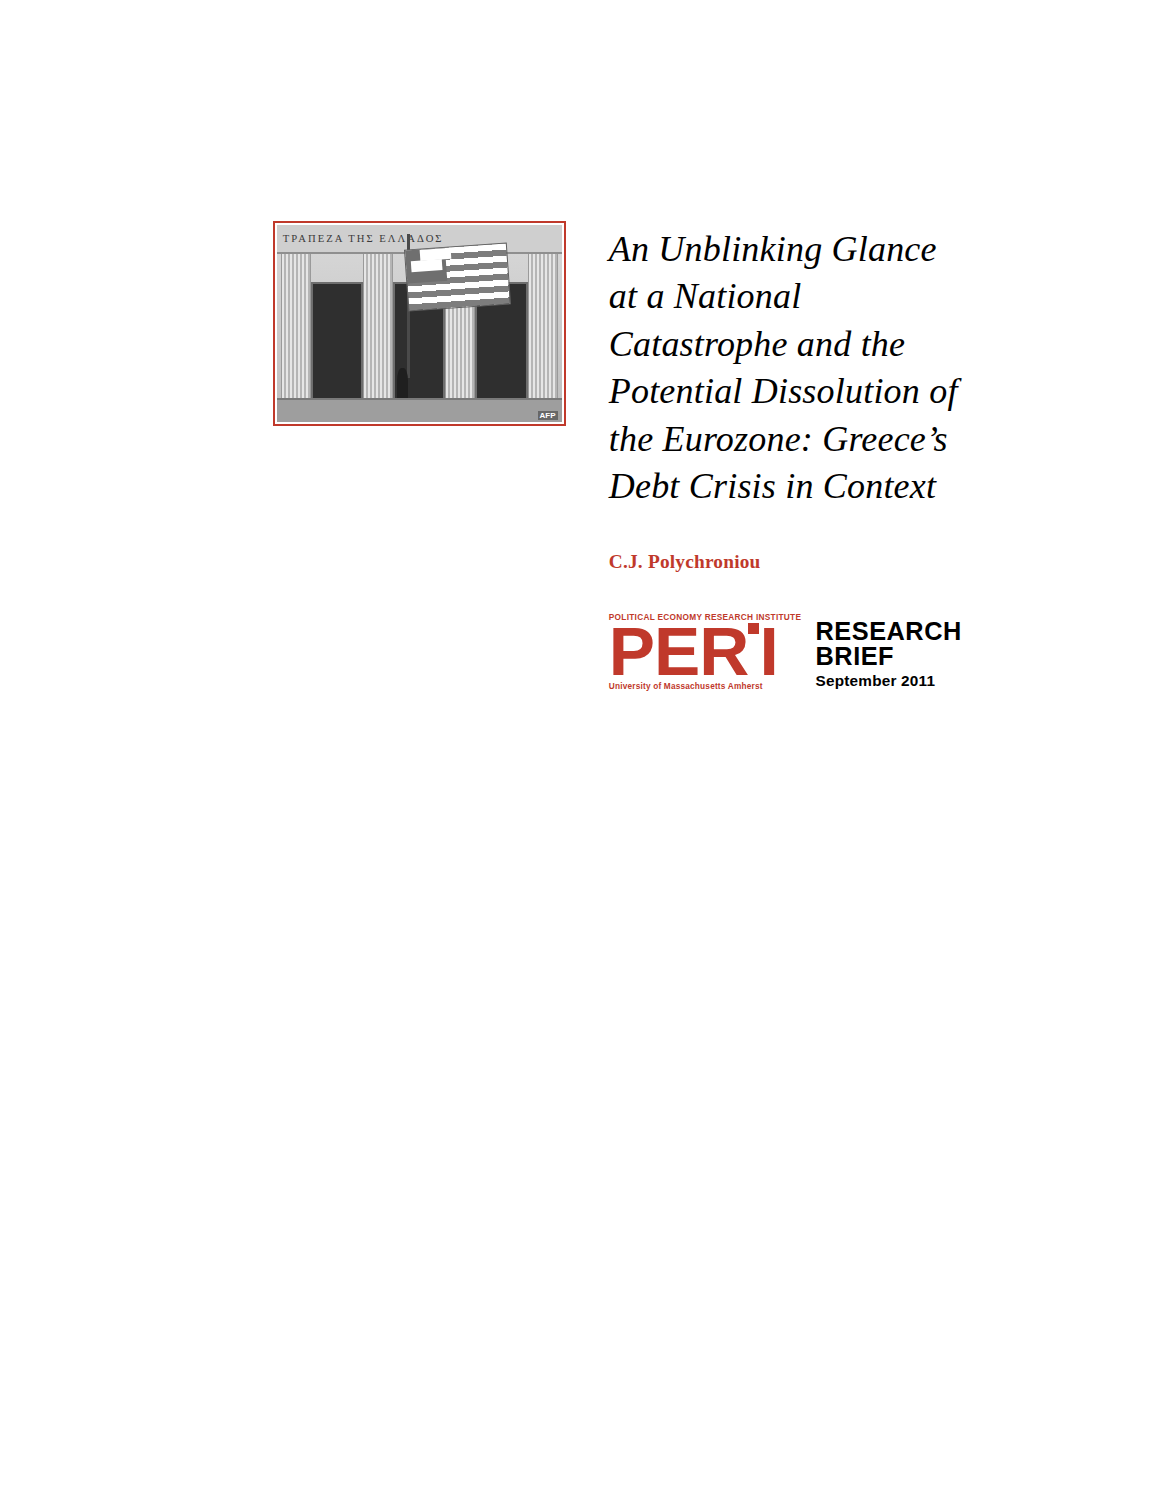ΤΡΑΠΕΖΑ ΤΗΣ ΕΛΛΑΔΟΣ
AFP
An Unblinking Glance at a National Catastrophe and the Potential Dissolution of the Eurozone: Greece’s Debt Crisis in Context
C.J. Polychroniou
POLITICAL ECONOMY RESEARCH INSTITUTE
PER I
University of Massachusetts Amherst
RESEARCH
BRIEF
September 2011